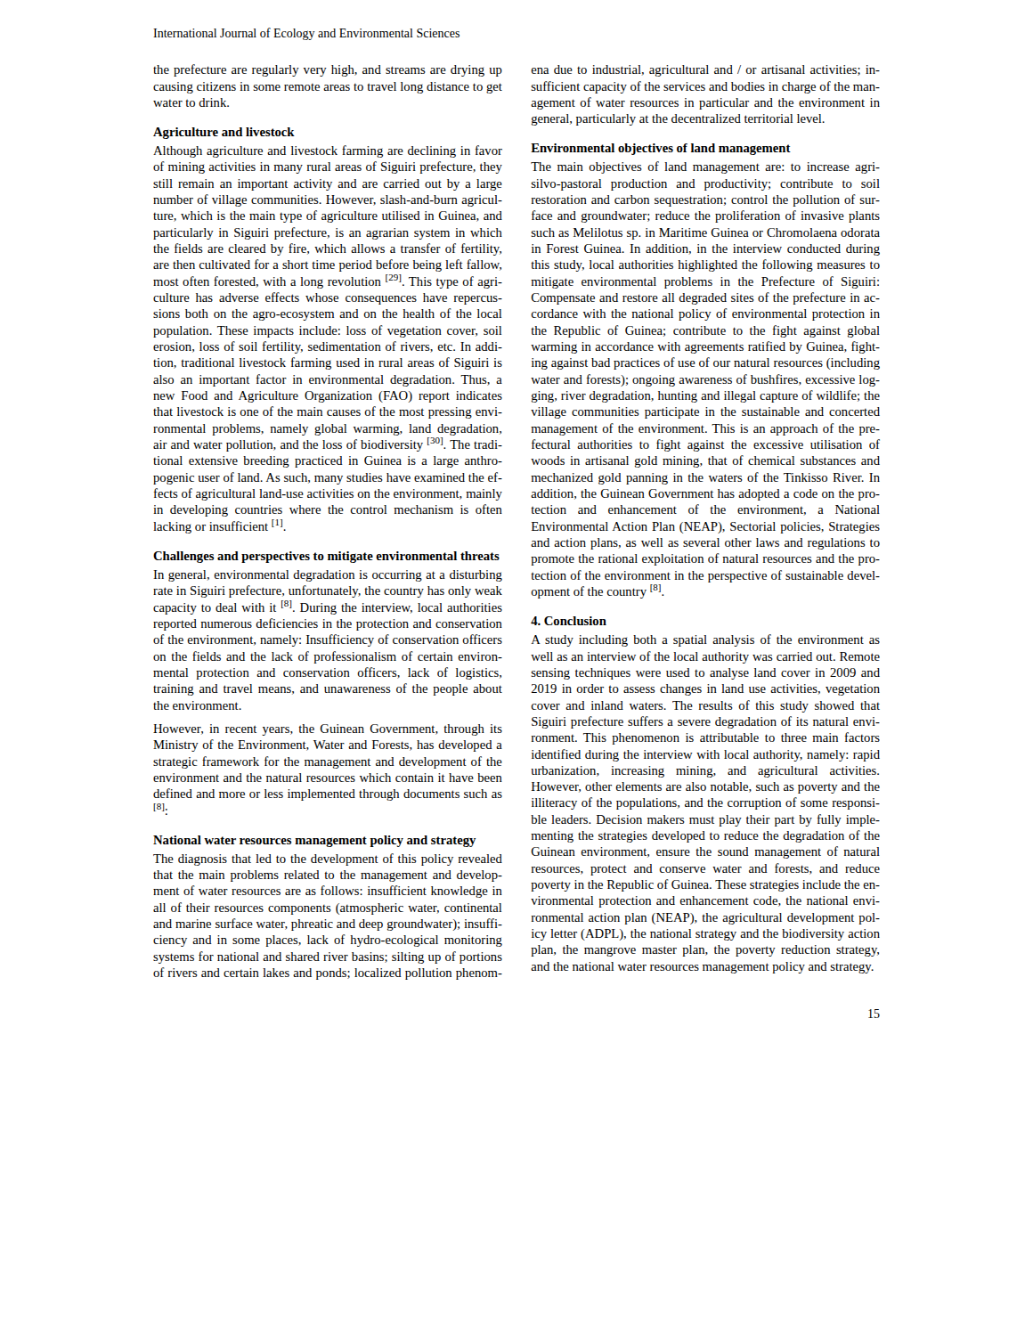International Journal of Ecology and Environmental Sciences
the prefecture are regularly very high, and streams are drying up causing citizens in some remote areas to travel long distance to get water to drink.
Agriculture and livestock
Although agriculture and livestock farming are declining in favor of mining activities in many rural areas of Siguiri prefecture, they still remain an important activity and are carried out by a large number of village communities. However, slash-and-burn agriculture, which is the main type of agriculture utilised in Guinea, and particularly in Siguiri prefecture, is an agrarian system in which the fields are cleared by fire, which allows a transfer of fertility, are then cultivated for a short time period before being left fallow, most often forested, with a long revolution [29]. This type of agriculture has adverse effects whose consequences have repercussions both on the agro-ecosystem and on the health of the local population. These impacts include: loss of vegetation cover, soil erosion, loss of soil fertility, sedimentation of rivers, etc. In addition, traditional livestock farming used in rural areas of Siguiri is also an important factor in environmental degradation. Thus, a new Food and Agriculture Organization (FAO) report indicates that livestock is one of the main causes of the most pressing environmental problems, namely global warming, land degradation, air and water pollution, and the loss of biodiversity [30]. The traditional extensive breeding practiced in Guinea is a large anthropogenic user of land. As such, many studies have examined the effects of agricultural land-use activities on the environment, mainly in developing countries where the control mechanism is often lacking or insufficient [1].
Challenges and perspectives to mitigate environmental threats
In general, environmental degradation is occurring at a disturbing rate in Siguiri prefecture, unfortunately, the country has only weak capacity to deal with it [8]. During the interview, local authorities reported numerous deficiencies in the protection and conservation of the environment, namely: Insufficiency of conservation officers on the fields and the lack of professionalism of certain environmental protection and conservation officers, lack of logistics, training and travel means, and unawareness of the people about the environment.
However, in recent years, the Guinean Government, through its Ministry of the Environment, Water and Forests, has developed a strategic framework for the management and development of the environment and the natural resources which contain it have been defined and more or less implemented through documents such as [8]:
National water resources management policy and strategy
The diagnosis that led to the development of this policy revealed that the main problems related to the management and development of water resources are as follows: insufficient knowledge in all of their resources components (atmospheric water, continental and marine surface water, phreatic and deep groundwater); insufficiency and in some places, lack of hydro-ecological monitoring systems for national and shared river basins; silting up of portions of rivers and certain lakes and ponds; localized pollution phenomena due to industrial, agricultural and / or artisanal activities; insufficient capacity of the services and bodies in charge of the management of water resources in particular and the environment in general, particularly at the decentralized territorial level.
Environmental objectives of land management
The main objectives of land management are: to increase agri-silvo-pastoral production and productivity; contribute to soil restoration and carbon sequestration; control the pollution of surface and groundwater; reduce the proliferation of invasive plants such as Melilotus sp. in Maritime Guinea or Chromolaena odorata in Forest Guinea. In addition, in the interview conducted during this study, local authorities highlighted the following measures to mitigate environmental problems in the Prefecture of Siguiri: Compensate and restore all degraded sites of the prefecture in accordance with the national policy of environmental protection in the Republic of Guinea; contribute to the fight against global warming in accordance with agreements ratified by Guinea, fighting against bad practices of use of our natural resources (including water and forests); ongoing awareness of bushfires, excessive logging, river degradation, hunting and illegal capture of wildlife; the village communities participate in the sustainable and concerted management of the environment. This is an approach of the prefectural authorities to fight against the excessive utilisation of woods in artisanal gold mining, that of chemical substances and mechanized gold panning in the waters of the Tinkisso River. In addition, the Guinean Government has adopted a code on the protection and enhancement of the environment, a National Environmental Action Plan (NEAP), Sectorial policies, Strategies and action plans, as well as several other laws and regulations to promote the rational exploitation of natural resources and the protection of the environment in the perspective of sustainable development of the country [8].
4. Conclusion
A study including both a spatial analysis of the environment as well as an interview of the local authority was carried out. Remote sensing techniques were used to analyse land cover in 2009 and 2019 in order to assess changes in land use activities, vegetation cover and inland waters. The results of this study showed that Siguiri prefecture suffers a severe degradation of its natural environment. This phenomenon is attributable to three main factors identified during the interview with local authority, namely: rapid urbanization, increasing mining, and agricultural activities. However, other elements are also notable, such as poverty and the illiteracy of the populations, and the corruption of some responsible leaders. Decision makers must play their part by fully implementing the strategies developed to reduce the degradation of the Guinean environment, ensure the sound management of natural resources, protect and conserve water and forests, and reduce poverty in the Republic of Guinea. These strategies include the environmental protection and enhancement code, the national environmental action plan (NEAP), the agricultural development policy letter (ADPL), the national strategy and the biodiversity action plan, the mangrove master plan, the poverty reduction strategy, and the national water resources management policy and strategy.
15